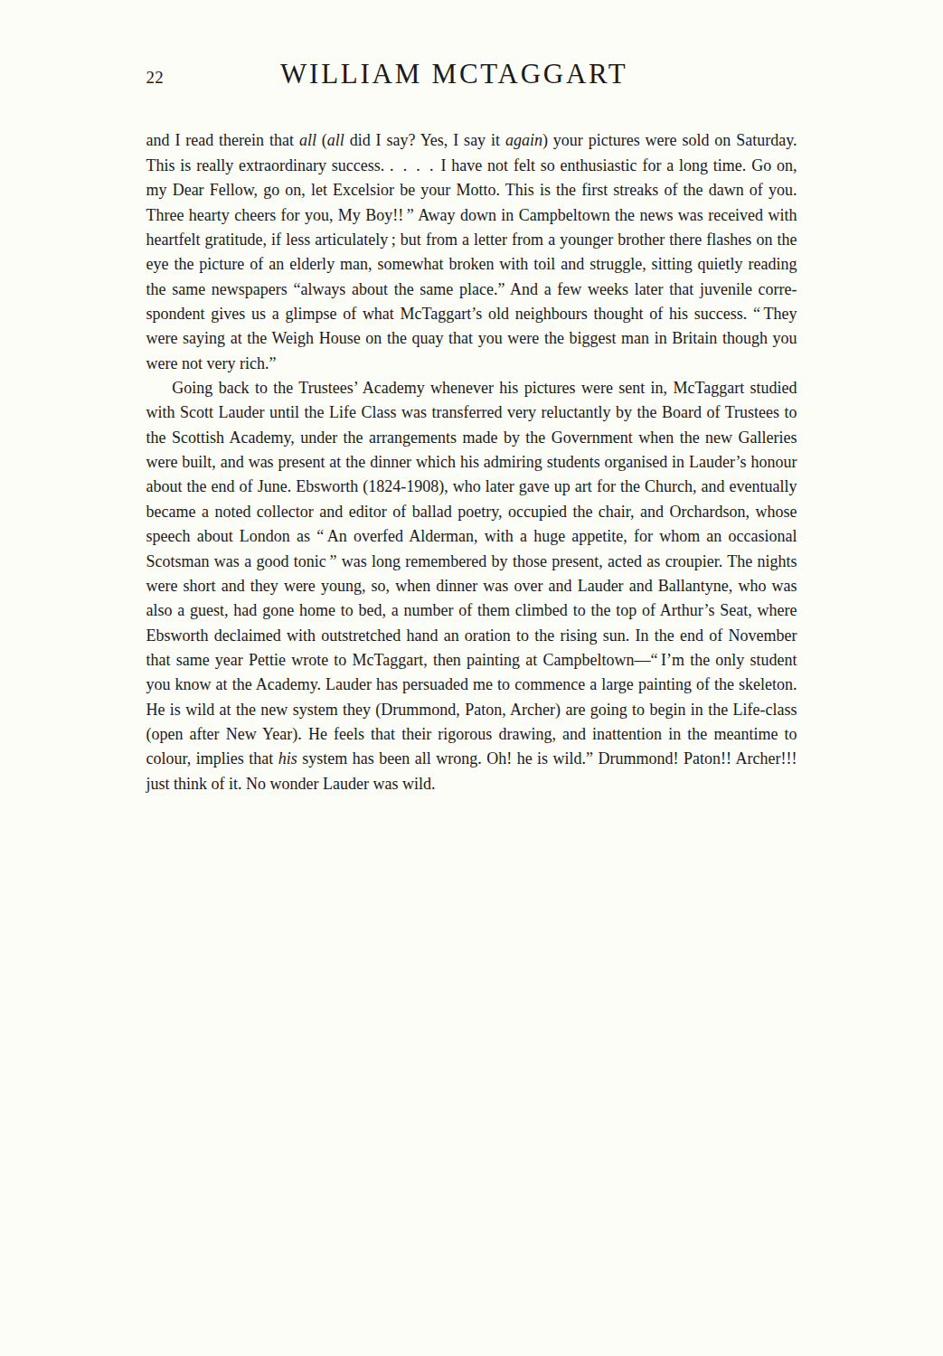22
William McTaggart
and I read therein that all (all did I say? Yes, I say it again) your pictures were sold on Saturday. This is really extraordinary success. . . . . I have not felt so enthusiastic for a long time. Go on, my Dear Fellow, go on, let Excelsior be your Motto. This is the first streaks of the dawn of you. Three hearty cheers for you, My Boy!! ” Away down in Campbeltown the news was received with heartfelt gratitude, if less articulately ; but from a letter from a younger brother there flashes on the eye the picture of an elderly man, somewhat broken with toil and struggle, sitting quietly reading the same newspapers “always about the same place.” And a few weeks later that juvenile correspondent gives us a glimpse of what McTaggart’s old neighbours thought of his success. “ They were saying at the Weigh House on the quay that you were the biggest man in Britain though you were not very rich.”
Going back to the Trustees’ Academy whenever his pictures were sent in, McTaggart studied with Scott Lauder until the Life Class was transferred very reluctantly by the Board of Trustees to the Scottish Academy, under the arrangements made by the Government when the new Galleries were built, and was present at the dinner which his admiring students organised in Lauder’s honour about the end of June. Ebsworth (1824-1908), who later gave up art for the Church, and eventually became a noted collector and editor of ballad poetry, occupied the chair, and Orchardson, whose speech about London as “ An overfed Alderman, with a huge appetite, for whom an occasional Scotsman was a good tonic ” was long remembered by those present, acted as croupier. The nights were short and they were young, so, when dinner was over and Lauder and Ballantyne, who was also a guest, had gone home to bed, a number of them climbed to the top of Arthur’s Seat, where Ebsworth declaimed with outstretched hand an oration to the rising sun. In the end of November that same year Pettie wrote to McTaggart, then painting at Campbeltown—“ I’m the only student you know at the Academy. Lauder has persuaded me to commence a large painting of the skeleton. He is wild at the new system they (Drummond, Paton, Archer) are going to begin in the Life-class (open after New Year). He feels that their rigorous drawing, and inattention in the meantime to colour, implies that his system has been all wrong. Oh! he is wild.” Drummond! Paton!! Archer!!! just think of it. No wonder Lauder was wild.